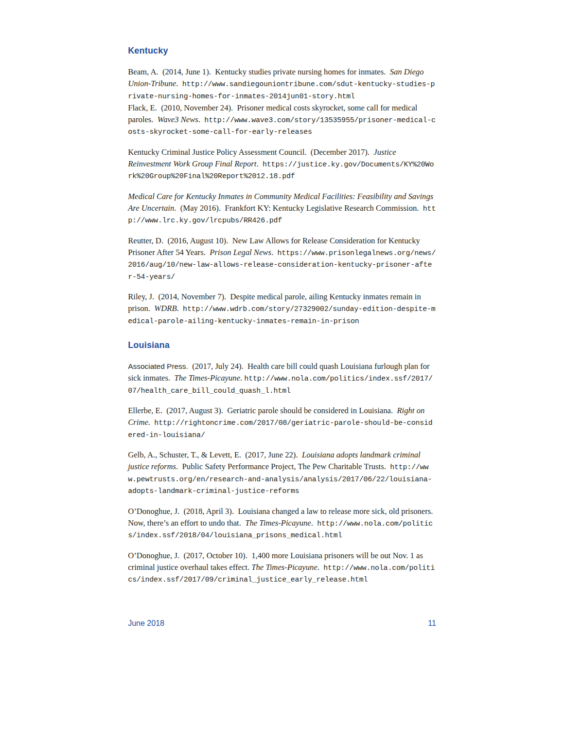Kentucky
Beam, A. (2014, June 1). Kentucky studies private nursing homes for inmates. San Diego Union-Tribune. http://www.sandiegouniontribune.com/sdut-kentucky-studies-private-nursing-homes-for-inmates-2014jun01-story.html
Flack, E. (2010, November 24). Prisoner medical costs skyrocket, some call for medical paroles. Wave3 News. http://www.wave3.com/story/13535955/prisoner-medical-costs-skyrocket-some-call-for-early-releases
Kentucky Criminal Justice Policy Assessment Council. (December 2017). Justice Reinvestment Work Group Final Report. https://justice.ky.gov/Documents/KY%20Work%20Group%20Final%20Report%2012.18.pdf
Medical Care for Kentucky Inmates in Community Medical Facilities: Feasibility and Savings Are Uncertain. (May 2016). Frankfort KY: Kentucky Legislative Research Commission. http://www.lrc.ky.gov/lrcpubs/RR426.pdf
Reutter, D. (2016, August 10). New Law Allows for Release Consideration for Kentucky Prisoner After 54 Years. Prison Legal News. https://www.prisonlegalnews.org/news/2016/aug/10/new-law-allows-release-consideration-kentucky-prisoner-after-54-years/
Riley, J. (2014, November 7). Despite medical parole, ailing Kentucky inmates remain in prison. WDRB. http://www.wdrb.com/story/27329002/sunday-edition-despite-medical-parole-ailing-kentucky-inmates-remain-in-prison
Louisiana
Associated Press. (2017, July 24). Health care bill could quash Louisiana furlough plan for sick inmates. The Times-Picayune. http://www.nola.com/politics/index.ssf/2017/07/health_care_bill_could_quash_l.html
Ellerbe, E. (2017, August 3). Geriatric parole should be considered in Louisiana. Right on Crime. http://rightoncrime.com/2017/08/geriatric-parole-should-be-considered-in-louisiana/
Gelb, A., Schuster, T., & Levett, E. (2017, June 22). Louisiana adopts landmark criminal justice reforms. Public Safety Performance Project, The Pew Charitable Trusts. http://www.pewtrusts.org/en/research-and-analysis/analysis/2017/06/22/louisiana-adopts-landmark-criminal-justice-reforms
O’Donoghue, J. (2018, April 3). Louisiana changed a law to release more sick, old prisoners. Now, there’s an effort to undo that. The Times-Picayune. http://www.nola.com/politics/index.ssf/2018/04/louisiana_prisons_medical.html
O’Donoghue, J. (2017, October 10). 1,400 more Louisiana prisoners will be out Nov. 1 as criminal justice overhaul takes effect. The Times-Picayune. http://www.nola.com/politics/index.ssf/2017/09/criminal_justice_early_release.html
June 2018 11